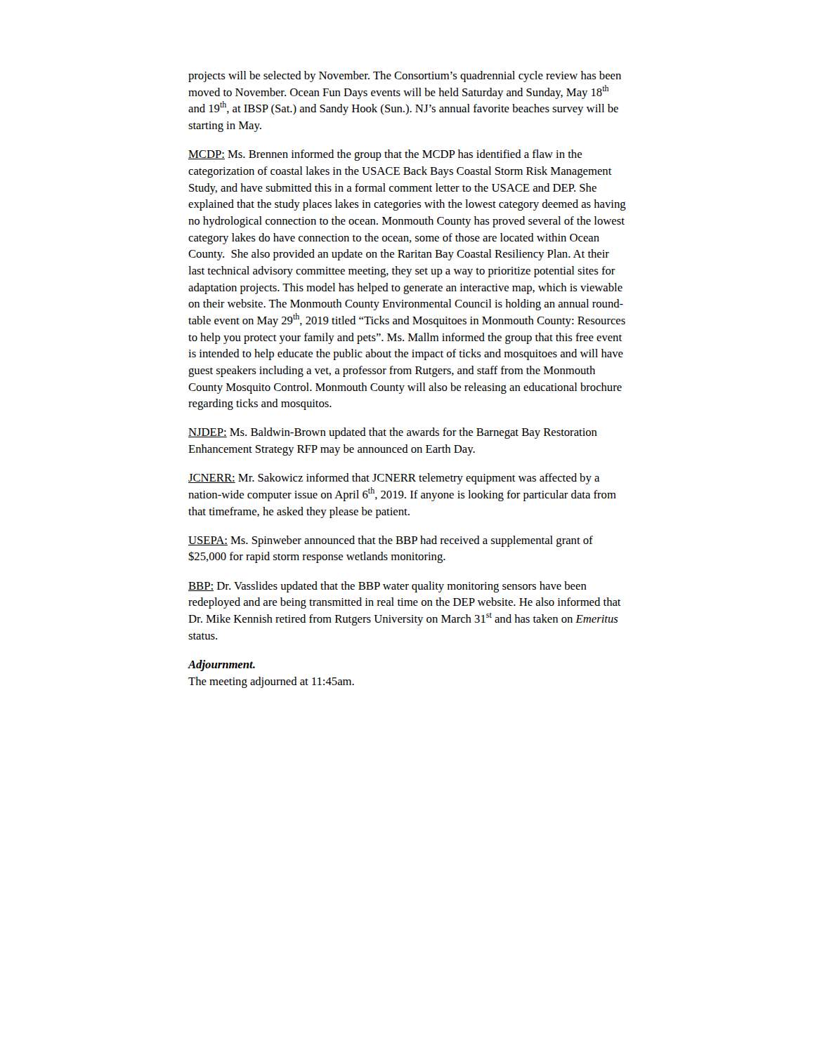projects will be selected by November. The Consortium’s quadrennial cycle review has been moved to November. Ocean Fun Days events will be held Saturday and Sunday, May 18th and 19th, at IBSP (Sat.) and Sandy Hook (Sun.). NJ’s annual favorite beaches survey will be starting in May.
MCDP: Ms. Brennen informed the group that the MCDP has identified a flaw in the categorization of coastal lakes in the USACE Back Bays Coastal Storm Risk Management Study, and have submitted this in a formal comment letter to the USACE and DEP. She explained that the study places lakes in categories with the lowest category deemed as having no hydrological connection to the ocean. Monmouth County has proved several of the lowest category lakes do have connection to the ocean, some of those are located within Ocean County. She also provided an update on the Raritan Bay Coastal Resiliency Plan. At their last technical advisory committee meeting, they set up a way to prioritize potential sites for adaptation projects. This model has helped to generate an interactive map, which is viewable on their website. The Monmouth County Environmental Council is holding an annual round-table event on May 29th, 2019 titled “Ticks and Mosquitoes in Monmouth County: Resources to help you protect your family and pets”. Ms. Mallm informed the group that this free event is intended to help educate the public about the impact of ticks and mosquitoes and will have guest speakers including a vet, a professor from Rutgers, and staff from the Monmouth County Mosquito Control. Monmouth County will also be releasing an educational brochure regarding ticks and mosquitos.
NJDEP: Ms. Baldwin-Brown updated that the awards for the Barnegat Bay Restoration Enhancement Strategy RFP may be announced on Earth Day.
JCNERR: Mr. Sakowicz informed that JCNERR telemetry equipment was affected by a nation-wide computer issue on April 6th, 2019. If anyone is looking for particular data from that timeframe, he asked they please be patient.
USEPA: Ms. Spinweber announced that the BBP had received a supplemental grant of $25,000 for rapid storm response wetlands monitoring.
BBP: Dr. Vasslides updated that the BBP water quality monitoring sensors have been redeployed and are being transmitted in real time on the DEP website. He also informed that Dr. Mike Kennish retired from Rutgers University on March 31st and has taken on Emeritus status.
Adjournment.
The meeting adjourned at 11:45am.